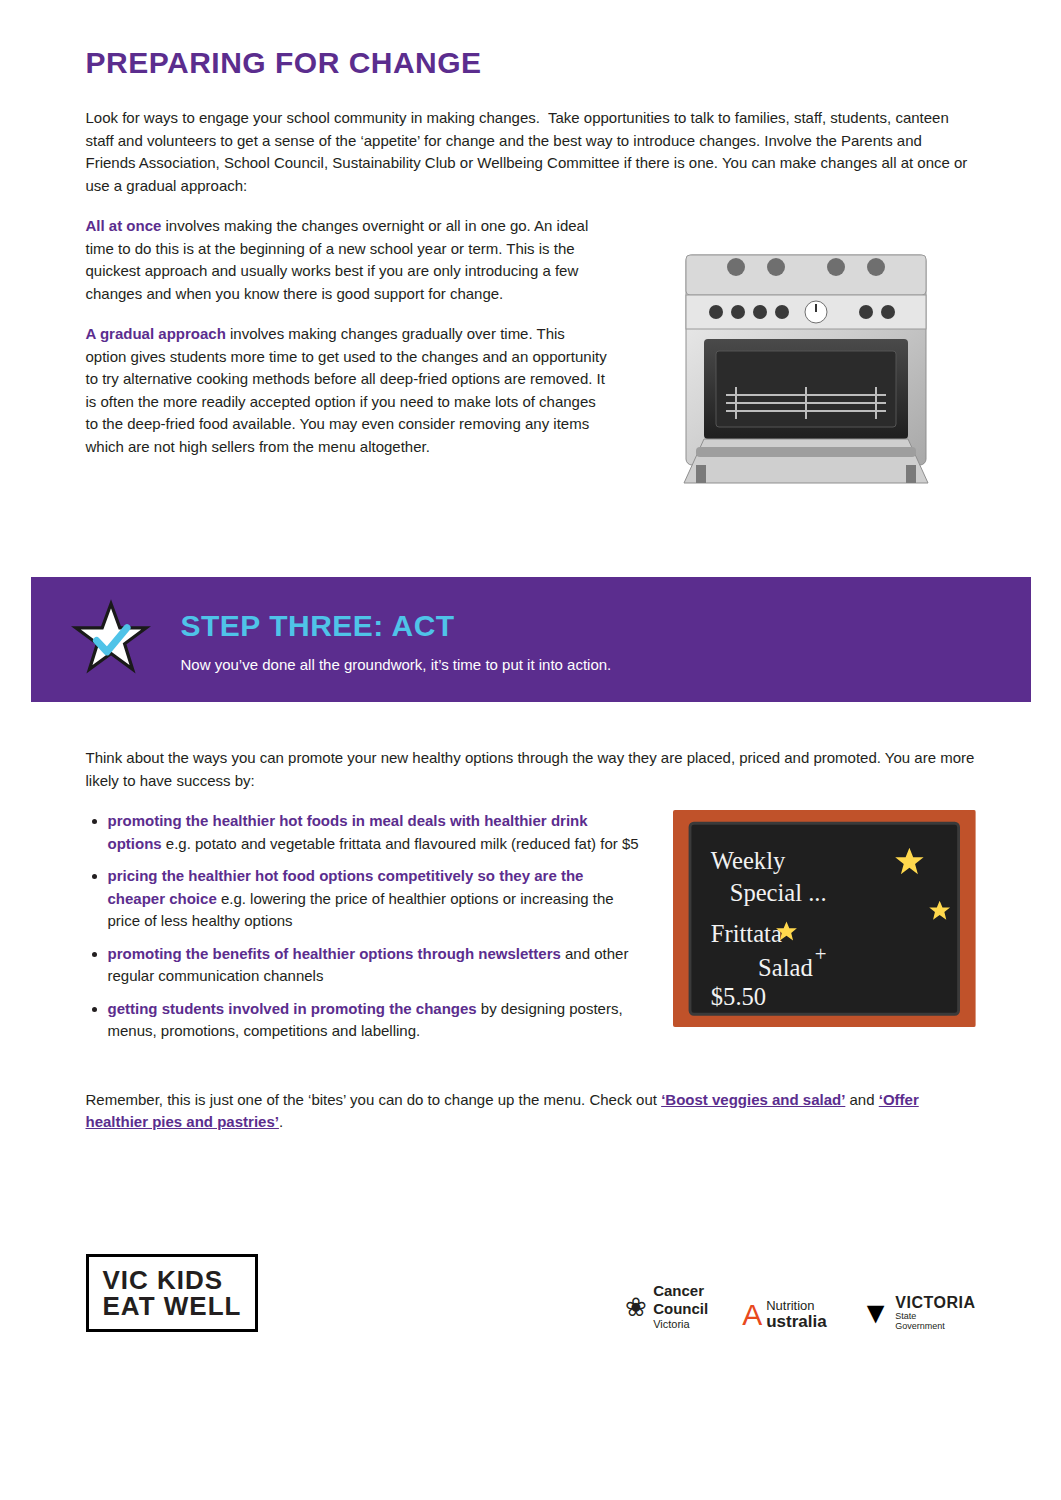Preparing for change
Look for ways to engage your school community in making changes. Take opportunities to talk to families, staff, students, canteen staff and volunteers to get a sense of the ‘appetite’ for change and the best way to introduce changes. Involve the Parents and Friends Association, School Council, Sustainability Club or Wellbeing Committee if there is one. You can make changes all at once or use a gradual approach:
All at once involves making the changes overnight or all in one go. An ideal time to do this is at the beginning of a new school year or term. This is the quickest approach and usually works best if you are only introducing a few changes and when you know there is good support for change.
A gradual approach involves making changes gradually over time. This option gives students more time to get used to the changes and an opportunity to try alternative cooking methods before all deep-fried options are removed. It is often the more readily accepted option if you need to make lots of changes to the deep-fried food available. You may even consider removing any items which are not high sellers from the menu altogether.
Step three: Act
Now you’ve done all the groundwork, it’s time to put it into action.
Think about the ways you can promote your new healthy options through the way they are placed, priced and promoted. You are more likely to have success by:
promoting the healthier hot foods in meal deals with healthier drink options e.g. potato and vegetable frittata and flavoured milk (reduced fat) for $5
pricing the healthier hot food options competitively so they are the cheaper choice e.g. lowering the price of healthier options or increasing the price of less healthy options
promoting the benefits of healthier options through newsletters and other regular communication channels
getting students involved in promoting the changes by designing posters, menus, promotions, competitions and labelling.
Weekly Special ... Frittata Salad $5.50 +
Remember, this is just one of the ‘bites’ you can do to change up the menu. Check out ‘Boost veggies and salad’ and ‘Offer healthier pies and pastries’.
VIC KIDS EAT WELL
❀ Cancer Council Victoria
A Nutrition ustralia
▼ VICTORIA State Government